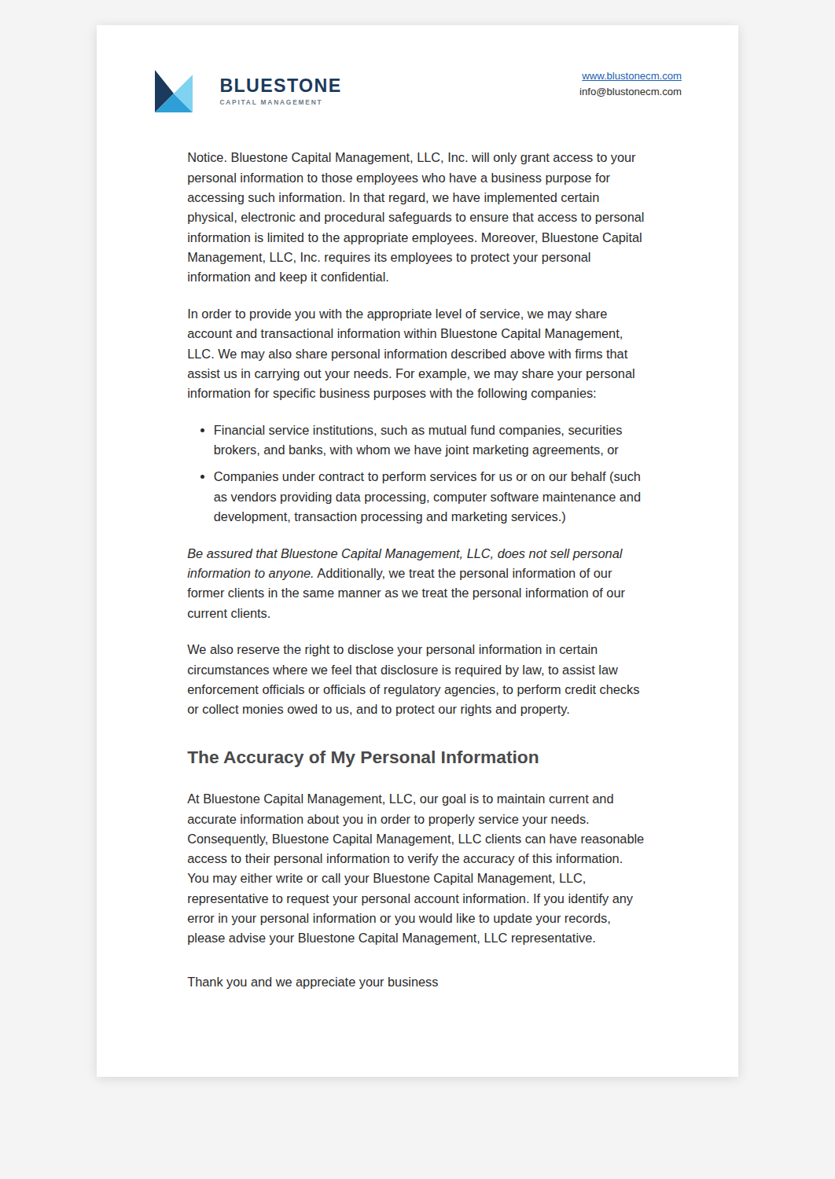BLUESTONE
CAPITAL MANAGEMENT
www.blustonecm.com
info@blustonecm.com
Notice. Bluestone Capital Management, LLC, Inc. will only grant access to your personal information to those employees who have a business purpose for accessing such information. In that regard, we have implemented certain physical, electronic and procedural safeguards to ensure that access to personal information is limited to the appropriate employees. Moreover, Bluestone Capital Management, LLC, Inc. requires its employees to protect your personal information and keep it confidential.
In order to provide you with the appropriate level of service, we may share account and transactional information within Bluestone Capital Management, LLC. We may also share personal information described above with firms that assist us in carrying out your needs. For example, we may share your personal information for specific business purposes with the following companies:
Financial service institutions, such as mutual fund companies, securities brokers, and banks, with whom we have joint marketing agreements, or
Companies under contract to perform services for us or on our behalf (such as vendors providing data processing, computer software maintenance and development, transaction processing and marketing services.)
Be assured that Bluestone Capital Management, LLC, does not sell personal information to anyone. Additionally, we treat the personal information of our former clients in the same manner as we treat the personal information of our current clients.
We also reserve the right to disclose your personal information in certain circumstances where we feel that disclosure is required by law, to assist law enforcement officials or officials of regulatory agencies, to perform credit checks or collect monies owed to us, and to protect our rights and property.
The Accuracy of My Personal Information
At Bluestone Capital Management, LLC, our goal is to maintain current and accurate information about you in order to properly service your needs. Consequently, Bluestone Capital Management, LLC clients can have reasonable access to their personal information to verify the accuracy of this information. You may either write or call your Bluestone Capital Management, LLC, representative to request your personal account information. If you identify any error in your personal information or you would like to update your records, please advise your Bluestone Capital Management, LLC representative.
Thank you and we appreciate your business